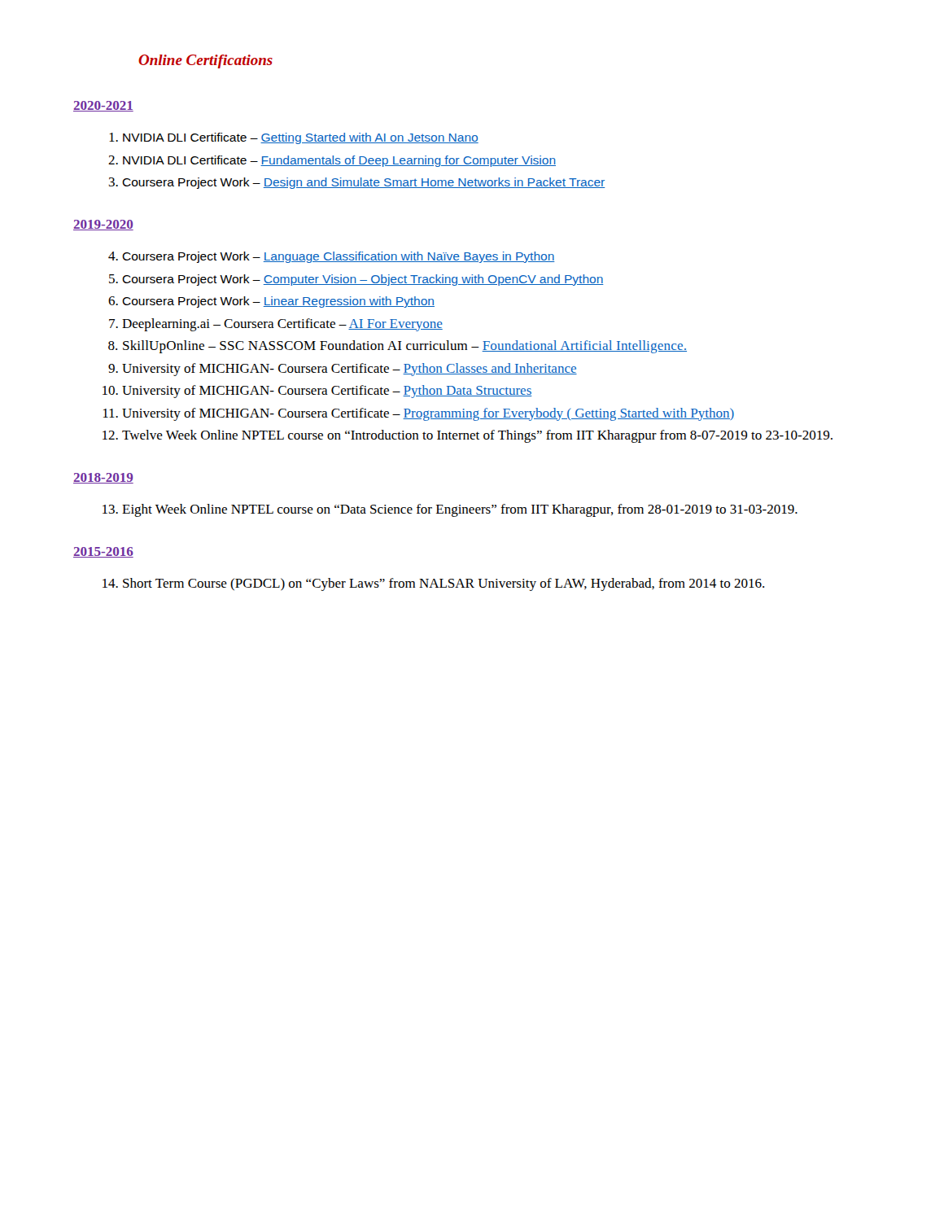Online Certifications
2020-2021
NVIDIA DLI Certificate – Getting Started with AI on Jetson Nano
NVIDIA DLI Certificate – Fundamentals of Deep Learning for Computer Vision
Coursera Project Work – Design and Simulate Smart Home Networks in Packet Tracer
2019-2020
Coursera Project Work – Language Classification with Naïve Bayes in Python
Coursera Project Work – Computer Vision – Object Tracking with OpenCV and Python
Coursera Project Work – Linear Regression with Python
Deeplearning.ai – Coursera Certificate – AI For Everyone
SkillUpOnline – SSC NASSCOM Foundation AI curriculum – Foundational Artificial Intelligence.
University of MICHIGAN- Coursera Certificate – Python Classes and Inheritance
University of MICHIGAN- Coursera Certificate – Python Data Structures
University of MICHIGAN- Coursera Certificate – Programming for Everybody ( Getting Started with Python)
Twelve Week Online NPTEL course on “Introduction to Internet of Things” from IIT Kharagpur from 8-07-2019 to 23-10-2019.
2018-2019
Eight Week Online NPTEL course on “Data Science for Engineers” from IIT Kharagpur, from 28-01-2019 to 31-03-2019.
2015-2016
Short Term Course (PGDCL) on “Cyber Laws” from NALSAR University of LAW, Hyderabad, from 2014 to 2016.